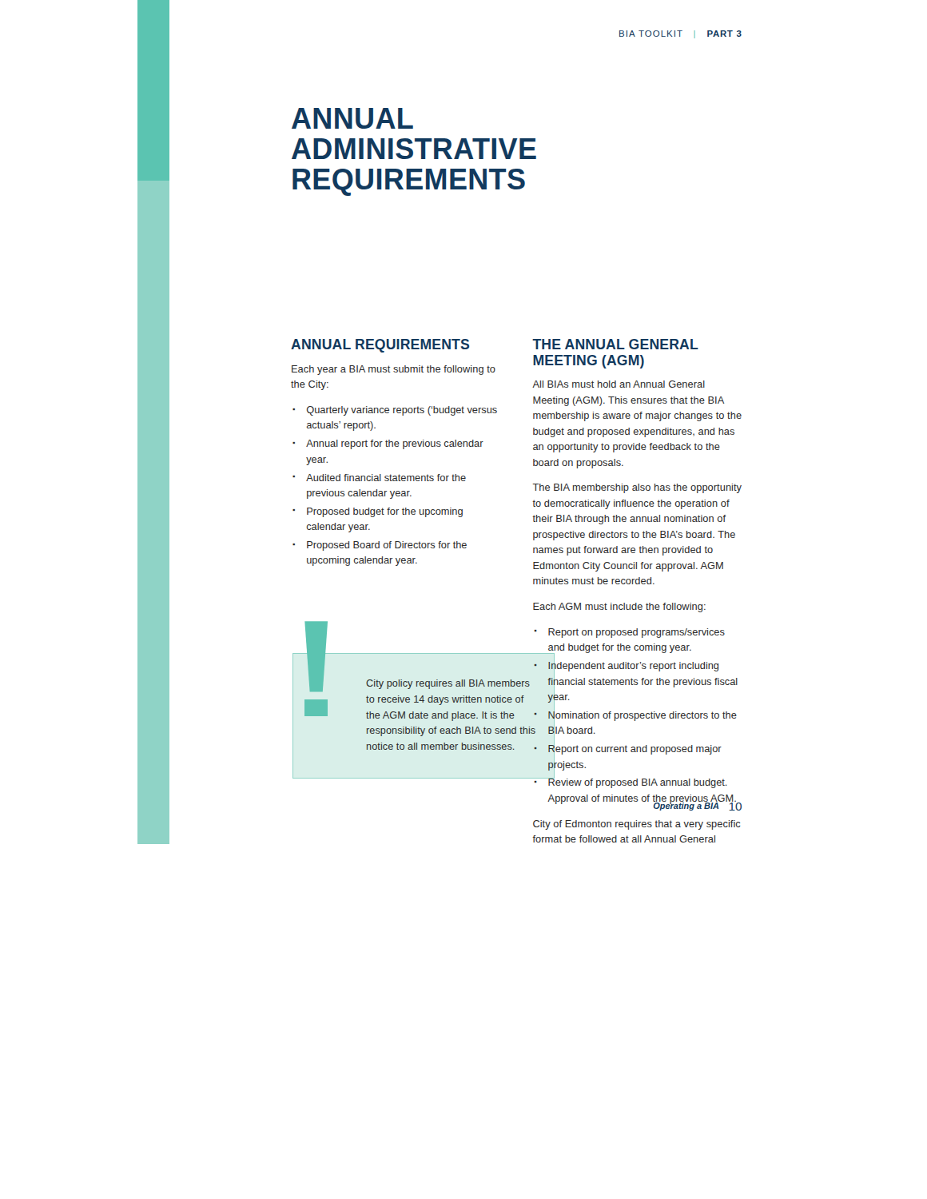BIA TOOLKIT | PART 3
Annual
Administrative
Requirements
Annual Requirements
Each year a BIA must submit the following to the City:
Quarterly variance reports (‘budget versus actuals’ report).
Annual report for the previous calendar year.
Audited financial statements for the previous calendar year.
Proposed budget for the upcoming calendar year.
Proposed Board of Directors for the upcoming calendar year.
City policy requires all BIA members to receive 14 days written notice of the AGM date and place. It is the responsibility of each BIA to send this notice to all member businesses.
The Annual General
Meeting (AGM)
All BIAs must hold an Annual General Meeting (AGM). This ensures that the BIA membership is aware of major changes to the budget and proposed expenditures, and has an opportunity to provide feedback to the board on proposals.
The BIA membership also has the opportunity to democratically influence the operation of their BIA through the annual nomination of prospective directors to the BIA’s board. The names put forward are then provided to Edmonton City Council for approval. AGM minutes must be recorded.
Each AGM must include the following:
Report on proposed programs/services and budget for the coming year.
Independent auditor’s report including financial statements for the previous fiscal year.
Nomination of prospective directors to the BIA board.
Report on current and proposed major projects.
Review of proposed BIA annual budget. Approval of minutes of the previous AGM.
City of Edmonton requires that a very specific format be followed at all Annual General Meetings: See How–To: Holding an Annual General Meeting.
Operating a BIA 10